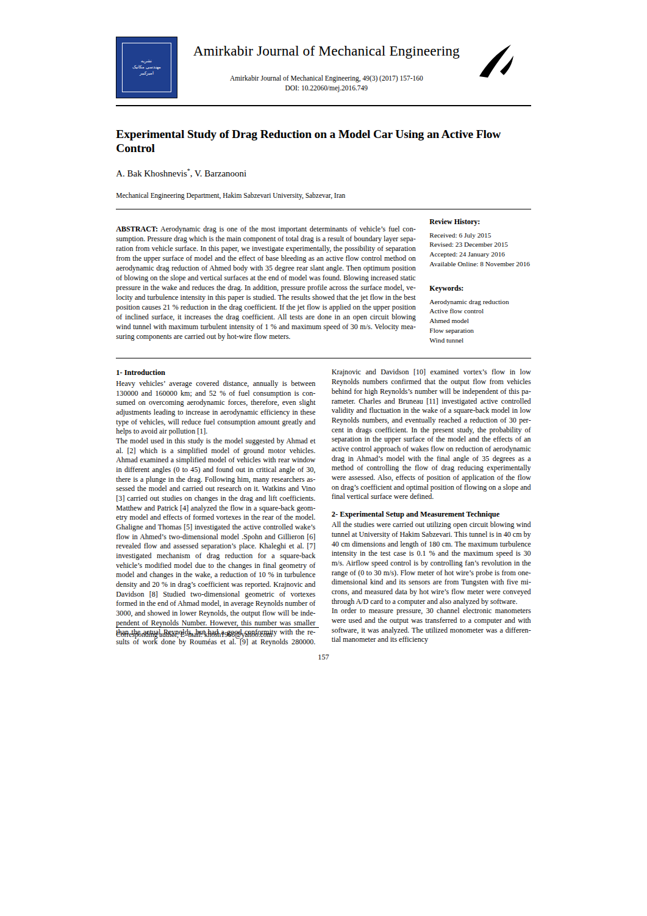نشریه
مهندسی مکانیک
امیرکبیر
Amirkabir Journal of Mechanical Engineering
Amirkabir Journal of Mechanical Engineering, 49(3) (2017) 157-160
DOI: 10.22060/mej.2016.749
Experimental Study of Drag Reduction on a Model Car Using an Active Flow Control
A. Bak Khoshnevis*, V. Barzanooni
Mechanical Engineering Department, Hakim Sabzevari University, Sabzevar, Iran
ABSTRACT: Aerodynamic drag is one of the most important determinants of vehicle’s fuel consumption. Pressure drag which is the main component of total drag is a result of boundary layer separation from vehicle surface. In this paper, we investigate experimentally, the possibility of separation from the upper surface of model and the effect of base bleeding as an active flow control method on aerodynamic drag reduction of Ahmed body with 35 degree rear slant angle. Then optimum position of blowing on the slope and vertical surfaces at the end of model was found. Blowing increased static pressure in the wake and reduces the drag. In addition, pressure profile across the surface model, velocity and turbulence intensity in this paper is studied. The results showed that the jet flow in the best position causes 21 % reduction in the drag coefficient. If the jet flow is applied on the upper position of inclined surface, it increases the drag coefficient. All tests are done in an open circuit blowing wind tunnel with maximum turbulent intensity of 1 % and maximum speed of 30 m/s. Velocity measuring components are carried out by hot-wire flow meters.
Review History:
Received: 6 July 2015
Revised: 23 December 2015
Accepted: 24 January 2016
Available Online: 8 November 2016
Keywords:
Aerodynamic drag reduction
Active flow control
Ahmed model
Flow separation
Wind tunnel
1- Introduction
Heavy vehicles’ average covered distance, annually is between 130000 and 160000 km; and 52 % of fuel consumption is consumed on overcoming aerodynamic forces, therefore, even slight adjustments leading to increase in aerodynamic efficiency in these type of vehicles, will reduce fuel consumption amount greatly and helps to avoid air pollution [1].
The model used in this study is the model suggested by Ahmad et al. [2] which is a simplified model of ground motor vehicles. Ahmad examined a simplified model of vehicles with rear window in different angles (0 to 45) and found out in critical angle of 30, there is a plunge in the drag. Following him, many researchers assessed the model and carried out research on it. Watkins and Vino [3] carried out studies on changes in the drag and lift coefficients. Matthew and Patrick [4] analyzed the flow in a square-back geometry model and effects of formed vortexes in the rear of the model. Ghaligne and Thomas [5] investigated the active controlled wake’s flow in Ahmed’s two-dimensional model .Spohn and Gillieron [6] revealed flow and assessed separation’s place. Khaleghi et al. [7] investigated mechanism of drag reduction for a square-back vehicle’s modified model due to the changes in final geometry of model and changes in the wake, a reduction of 10 % in turbulence density and 20 % in drag’s coefficient was reported. Krajnovic and Davidson [8] Studied two-dimensional geometric of vortexes formed in the end of Ahmad model, in average Reynolds number of 3000, and showed in lower Reynolds, the output flow will be independent of Reynolds Number. However, this number was smaller than the actual Reynolds, but had a good conformity with the results of work done by Rouméas et al. [9] at Reynolds 280000. Krajnovic and Davidson [10] examined vortex’s flow in low Reynolds numbers confirmed that the output flow from vehicles behind for high Reynolds’s number will be independent of this parameter. Charles and Bruneau [11] investigated active controlled validity and fluctuation in the wake of a square-back model in low Reynolds numbers, and eventually reached a reduction of 30 percent in drags coefficient. In the present study, the probability of separation in the upper surface of the model and the effects of an active control approach of wakes flow on reduction of aerodynamic drag in Ahmad’s model with the final angle of 35 degrees as a method of controlling the flow of drag reducing experimentally were assessed. Also, effects of position of application of the flow on drag’s coefficient and optimal position of flowing on a slope and final vertical surface were defined.
2- Experimental Setup and Measurement Technique
All the studies were carried out utilizing open circuit blowing wind tunnel at University of Hakim Sabzevari. This tunnel is in 40 cm by 40 cm dimensions and length of 180 cm. The maximum turbulence intensity in the test case is 0.1 % and the maximum speed is 30 m/s. Airflow speed control is by controlling fan’s revolution in the range of (0 to 30 m/s). Flow meter of hot wire’s probe is from one-dimensional kind and its sensors are from Tungsten with five microns, and measured data by hot wire’s flow meter were conveyed through A/D card to a computer and also analyzed by software.
In order to measure pressure, 30 channel electronic manometers were used and the output was transferred to a computer and with software, it was analyzed. The utilized monometer was a differential manometer and its efficiency
Corresponding author, E–mail: khosh1966@yahoo.com
157